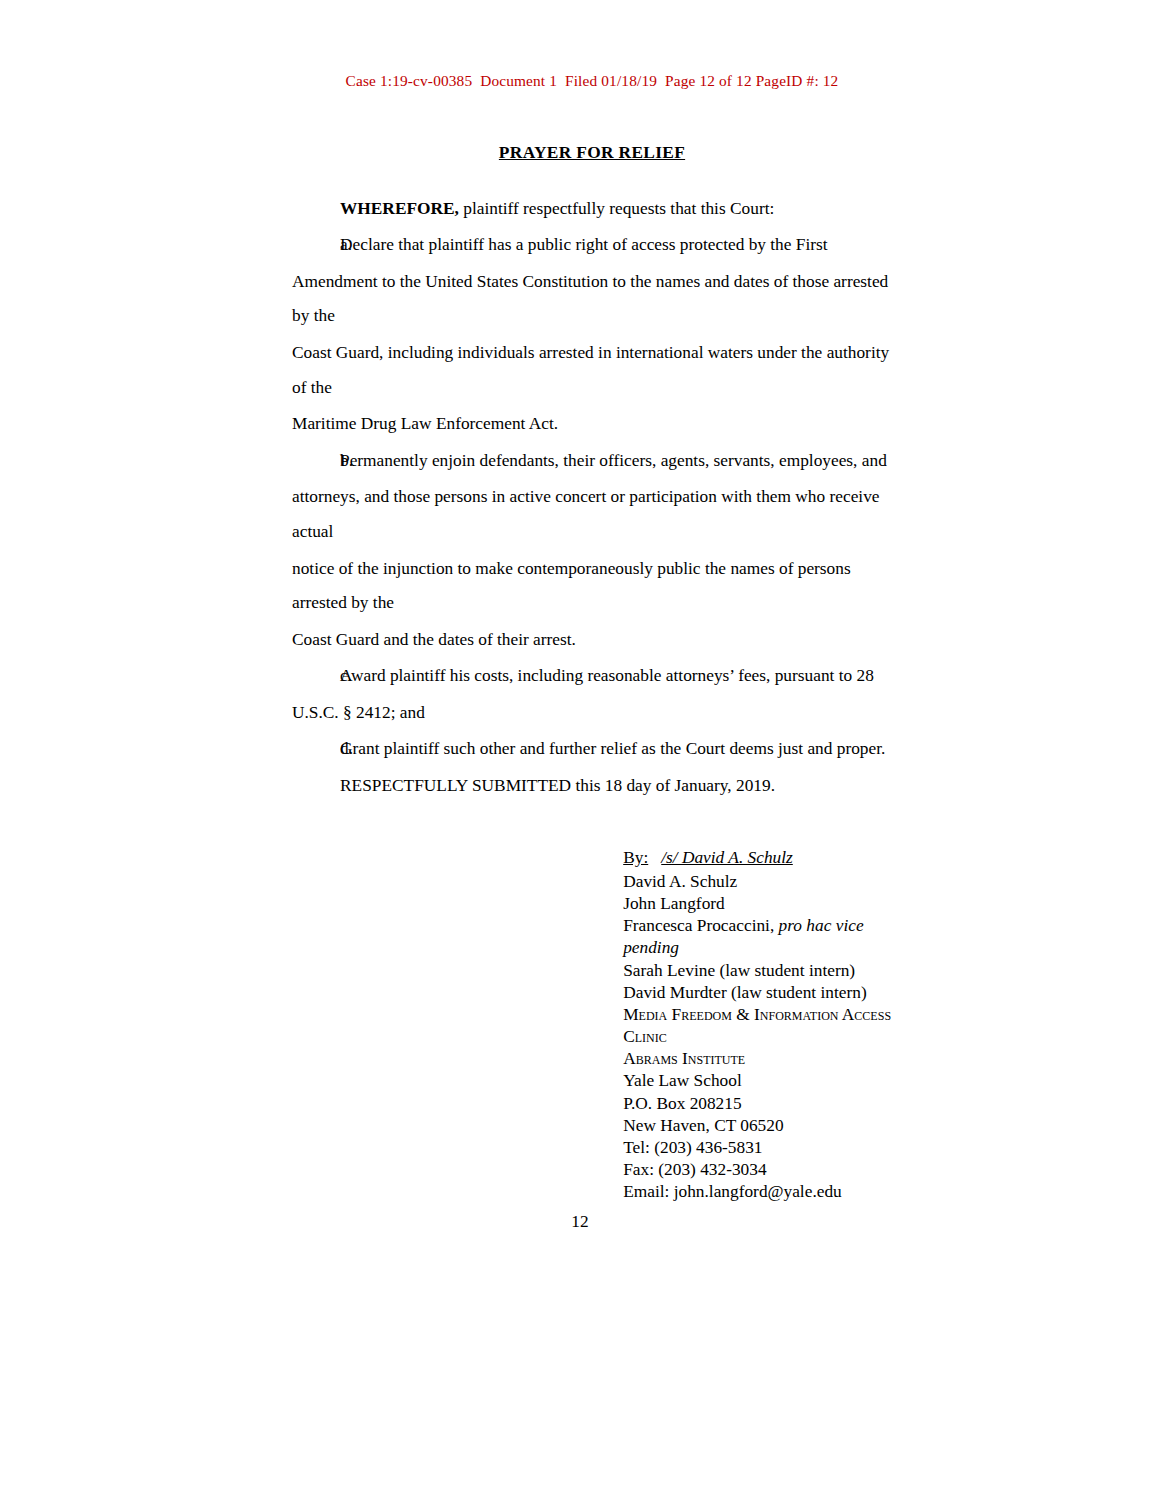Case 1:19-cv-00385 Document 1 Filed 01/18/19 Page 12 of 12 PageID #: 12
PRAYER FOR RELIEF
WHEREFORE, plaintiff respectfully requests that this Court:
a. Declare that plaintiff has a public right of access protected by the First
Amendment to the United States Constitution to the names and dates of those arrested by the
Coast Guard, including individuals arrested in international waters under the authority of the
Maritime Drug Law Enforcement Act.
b. Permanently enjoin defendants, their officers, agents, servants, employees, and
attorneys, and those persons in active concert or participation with them who receive actual
notice of the injunction to make contemporaneously public the names of persons arrested by the
Coast Guard and the dates of their arrest.
c. Award plaintiff his costs, including reasonable attorneys’ fees, pursuant to 28
U.S.C. § 2412; and
d. Grant plaintiff such other and further relief as the Court deems just and proper.
RESPECTFULLY SUBMITTED this 18 day of January, 2019.
By: /s/ David A. Schulz
David A. Schulz
John Langford
Francesca Procaccini, pro hac vice pending
Sarah Levine (law student intern)
David Murdter (law student intern)
Media Freedom & Information Access Clinic
Abrams Institute
Yale Law School
P.O. Box 208215
New Haven, CT 06520
Tel: (203) 436-5831
Fax: (203) 432-3034
Email: john.langford@yale.edu
12